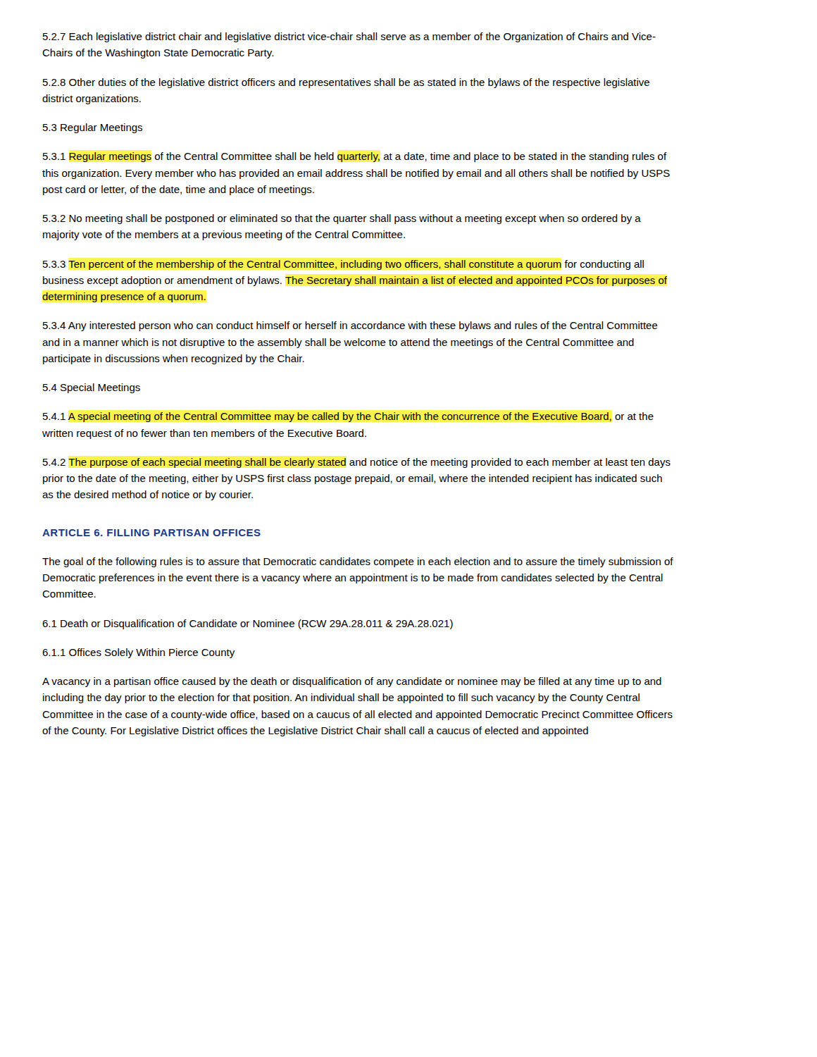5.2.7 Each legislative district chair and legislative district vice-chair shall serve as a member of the Organization of Chairs and Vice-Chairs of the Washington State Democratic Party.
5.2.8 Other duties of the legislative district officers and representatives shall be as stated in the bylaws of the respective legislative district organizations.
5.3 Regular Meetings
5.3.1 Regular meetings of the Central Committee shall be held quarterly, at a date, time and place to be stated in the standing rules of this organization. Every member who has provided an email address shall be notified by email and all others shall be notified by USPS post card or letter, of the date, time and place of meetings.
5.3.2 No meeting shall be postponed or eliminated so that the quarter shall pass without a meeting except when so ordered by a majority vote of the members at a previous meeting of the Central Committee.
5.3.3 Ten percent of the membership of the Central Committee, including two officers, shall constitute a quorum for conducting all business except adoption or amendment of bylaws. The Secretary shall maintain a list of elected and appointed PCOs for purposes of determining presence of a quorum.
5.3.4 Any interested person who can conduct himself or herself in accordance with these bylaws and rules of the Central Committee and in a manner which is not disruptive to the assembly shall be welcome to attend the meetings of the Central Committee and participate in discussions when recognized by the Chair.
5.4 Special Meetings
5.4.1 A special meeting of the Central Committee may be called by the Chair with the concurrence of the Executive Board, or at the written request of no fewer than ten members of the Executive Board.
5.4.2 The purpose of each special meeting shall be clearly stated and notice of the meeting provided to each member at least ten days prior to the date of the meeting, either by USPS first class postage prepaid, or email, where the intended recipient has indicated such as the desired method of notice or by courier.
ARTICLE 6. FILLING PARTISAN OFFICES
The goal of the following rules is to assure that Democratic candidates compete in each election and to assure the timely submission of Democratic preferences in the event there is a vacancy where an appointment is to be made from candidates selected by the Central Committee.
6.1 Death or Disqualification of Candidate or Nominee (RCW 29A.28.011 & 29A.28.021)
6.1.1 Offices Solely Within Pierce County
A vacancy in a partisan office caused by the death or disqualification of any candidate or nominee may be filled at any time up to and including the day prior to the election for that position. An individual shall be appointed to fill such vacancy by the County Central Committee in the case of a county-wide office, based on a caucus of all elected and appointed Democratic Precinct Committee Officers of the County. For Legislative District offices the Legislative District Chair shall call a caucus of elected and appointed